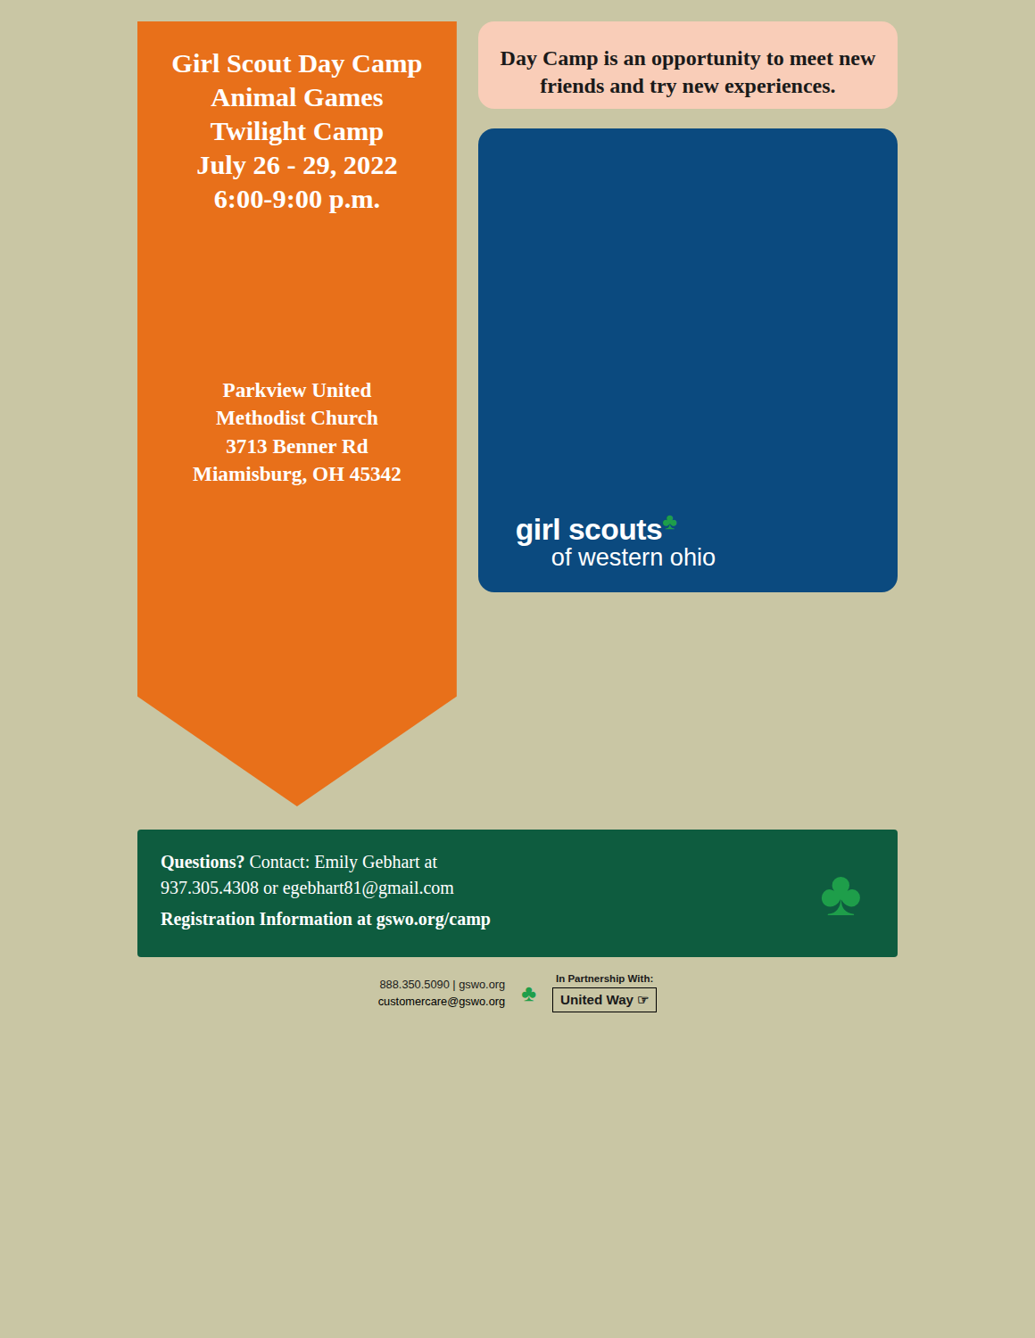Girl Scout Day Camp
Animal Games
Twilight Camp
July 26 - 29, 2022
6:00-9:00 p.m.
Parkview United
Methodist Church
3713 Benner Rd
Miamisburg, OH 45342
Day Camp is an opportunity to meet new friends and try new experiences.
girl scouts♣
of western ohio
♣
Questions? Contact: Emily Gebhart at
937.305.4308 or egebhart81@gmail.com
Registration Information at gswo.org/camp
888.350.5090 | gswo.org
customercare@gswo.org
♣
In Partnership With:
United Way ☞